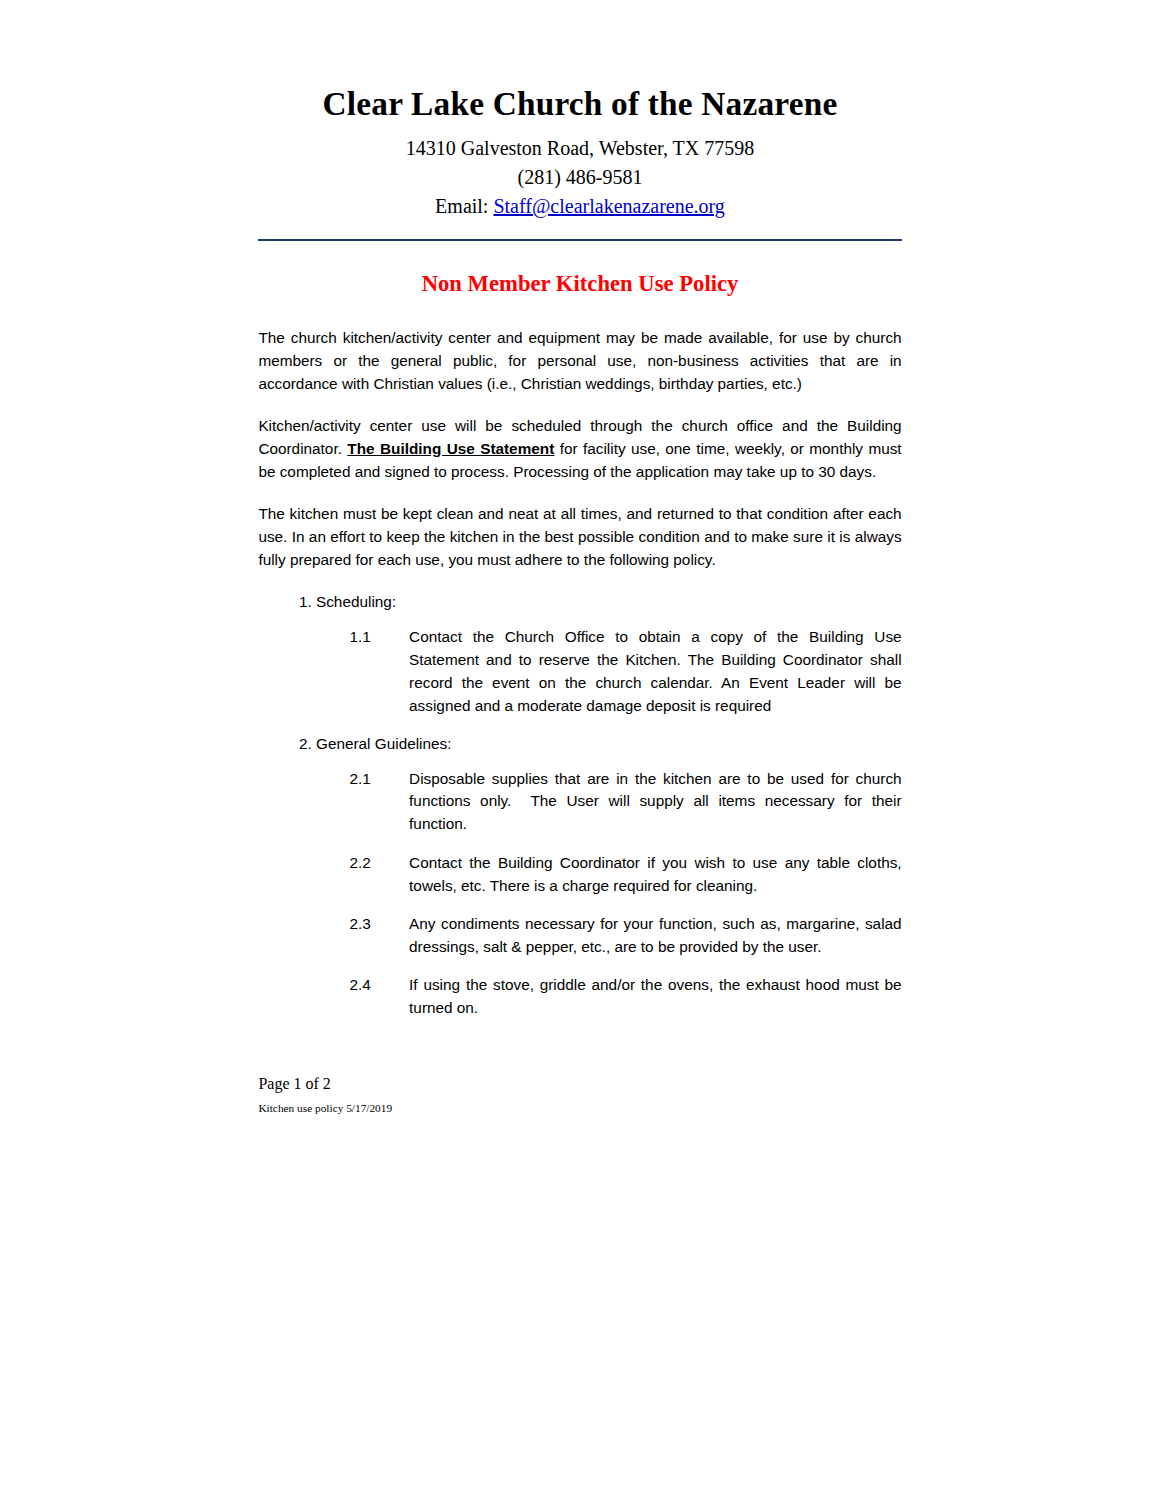Clear Lake Church of the Nazarene
14310 Galveston Road, Webster, TX 77598
(281) 486-9581
Email: Staff@clearlakenazarene.org
Non Member Kitchen Use Policy
The church kitchen/activity center and equipment may be made available, for use by church members or the general public, for personal use, non-business activities that are in accordance with Christian values (i.e., Christian weddings, birthday parties, etc.)
Kitchen/activity center use will be scheduled through the church office and the Building Coordinator. The Building Use Statement for facility use, one time, weekly, or monthly must be completed and signed to process. Processing of the application may take up to 30 days.
The kitchen must be kept clean and neat at all times, and returned to that condition after each use. In an effort to keep the kitchen in the best possible condition and to make sure it is always fully prepared for each use, you must adhere to the following policy.
Scheduling:
1.1
Contact the Church Office to obtain a copy of the Building Use Statement and to reserve the Kitchen. The Building Coordinator shall record the event on the church calendar. An Event Leader will be assigned and a moderate damage deposit is required
General Guidelines:
2.1
Disposable supplies that are in the kitchen are to be used for church functions only. The User will supply all items necessary for their function.
2.2
Contact the Building Coordinator if you wish to use any table cloths, towels, etc. There is a charge required for cleaning.
2.3
Any condiments necessary for your function, such as, margarine, salad dressings, salt & pepper, etc., are to be provided by the user.
2.4
If using the stove, griddle and/or the ovens, the exhaust hood must be turned on.
Page 1 of 2
Kitchen use policy 5/17/2019